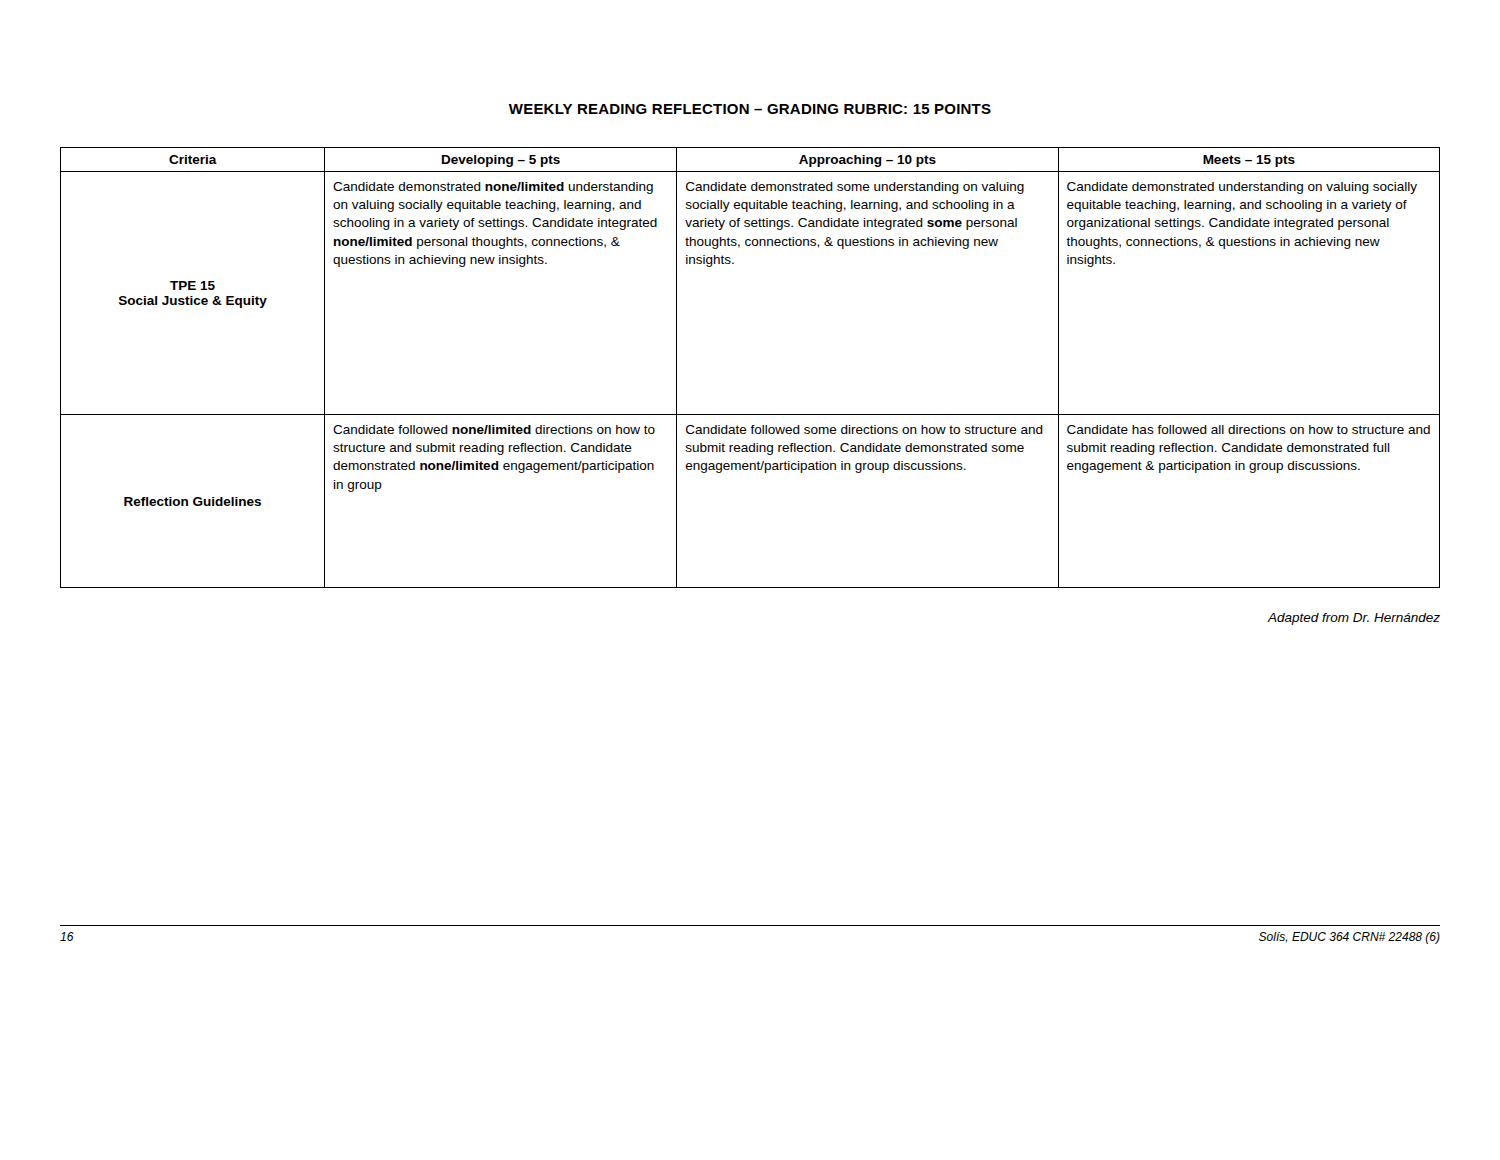WEEKLY READING REFLECTION – GRADING RUBRIC: 15 POINTS
| Criteria | Developing – 5 pts | Approaching – 10 pts | Meets – 15 pts |
| --- | --- | --- | --- |
| TPE 15 Social Justice & Equity | Candidate demonstrated none/limited understanding on valuing socially equitable teaching, learning, and schooling in a variety of settings. Candidate integrated none/limited personal thoughts, connections, & questions in achieving new insights. | Candidate demonstrated some understanding on valuing socially equitable teaching, learning, and schooling in a variety of settings. Candidate integrated some personal thoughts, connections, & questions in achieving new insights. | Candidate demonstrated understanding on valuing socially equitable teaching, learning, and schooling in a variety of organizational settings. Candidate integrated personal thoughts, connections, & questions in achieving new insights. |
| Reflection Guidelines | Candidate followed none/limited directions on how to structure and submit reading reflection. Candidate demonstrated none/limited engagement/participation in group | Candidate followed some directions on how to structure and submit reading reflection. Candidate demonstrated some engagement/participation in group discussions. | Candidate has followed all directions on how to structure and submit reading reflection. Candidate demonstrated full engagement & participation in group discussions. |
Adapted from Dr. Hernández
16 Solís, EDUC 364 CRN# 22488 (6)